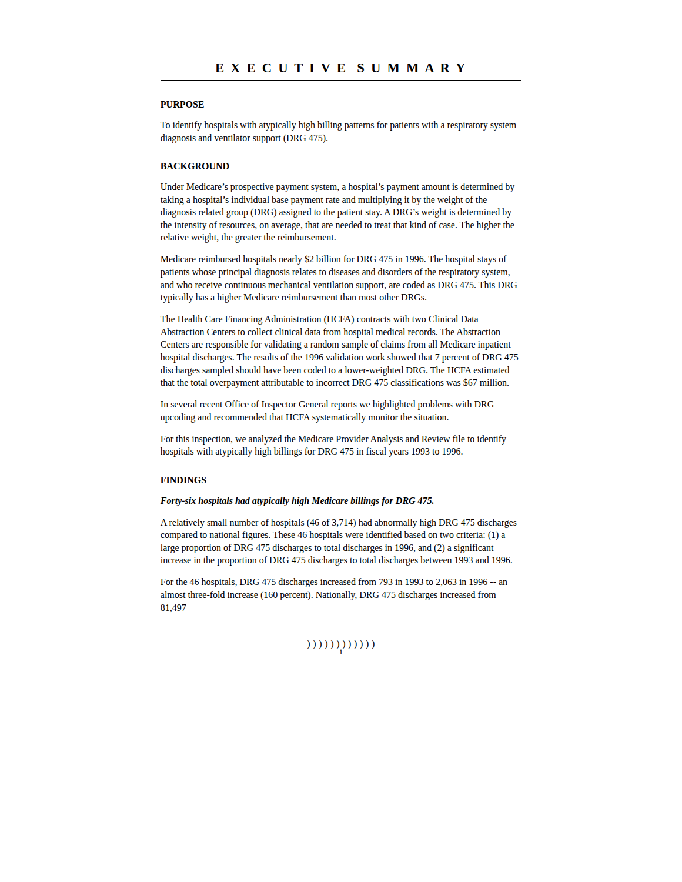E X E C U T I V E S U M M A R Y
PURPOSE
To identify hospitals with atypically high billing patterns for patients with a respiratory system diagnosis and ventilator support (DRG 475).
BACKGROUND
Under Medicare’s prospective payment system, a hospital’s payment amount is determined by taking a hospital’s individual base payment rate and multiplying it by the weight of the diagnosis related group (DRG) assigned to the patient stay. A DRG’s weight is determined by the intensity of resources, on average, that are needed to treat that kind of case. The higher the relative weight, the greater the reimbursement.
Medicare reimbursed hospitals nearly $2 billion for DRG 475 in 1996. The hospital stays of patients whose principal diagnosis relates to diseases and disorders of the respiratory system, and who receive continuous mechanical ventilation support, are coded as DRG 475. This DRG typically has a higher Medicare reimbursement than most other DRGs.
The Health Care Financing Administration (HCFA) contracts with two Clinical Data Abstraction Centers to collect clinical data from hospital medical records. The Abstraction Centers are responsible for validating a random sample of claims from all Medicare inpatient hospital discharges. The results of the 1996 validation work showed that 7 percent of DRG 475 discharges sampled should have been coded to a lower-weighted DRG. The HCFA estimated that the total overpayment attributable to incorrect DRG 475 classifications was $67 million.
In several recent Office of Inspector General reports we highlighted problems with DRG upcoding and recommended that HCFA systematically monitor the situation.
For this inspection, we analyzed the Medicare Provider Analysis and Review file to identify hospitals with atypically high billings for DRG 475 in fiscal years 1993 to 1996.
FINDINGS
Forty-six hospitals had atypically high Medicare billings for DRG 475.
A relatively small number of hospitals (46 of 3,714) had abnormally high DRG 475 discharges compared to national figures. These 46 hospitals were identified based on two criteria: (1) a large proportion of DRG 475 discharges to total discharges in 1996, and (2) a significant increase in the proportion of DRG 475 discharges to total discharges between 1993 and 1996.
For the 46 hospitals, DRG 475 discharges increased from 793 in 1993 to 2,063 in 1996 -- an almost three-fold increase (160 percent). Nationally, DRG 475 discharges increased from 81,497
) ) ) ) ) ) ) ) ) ) ) ) i